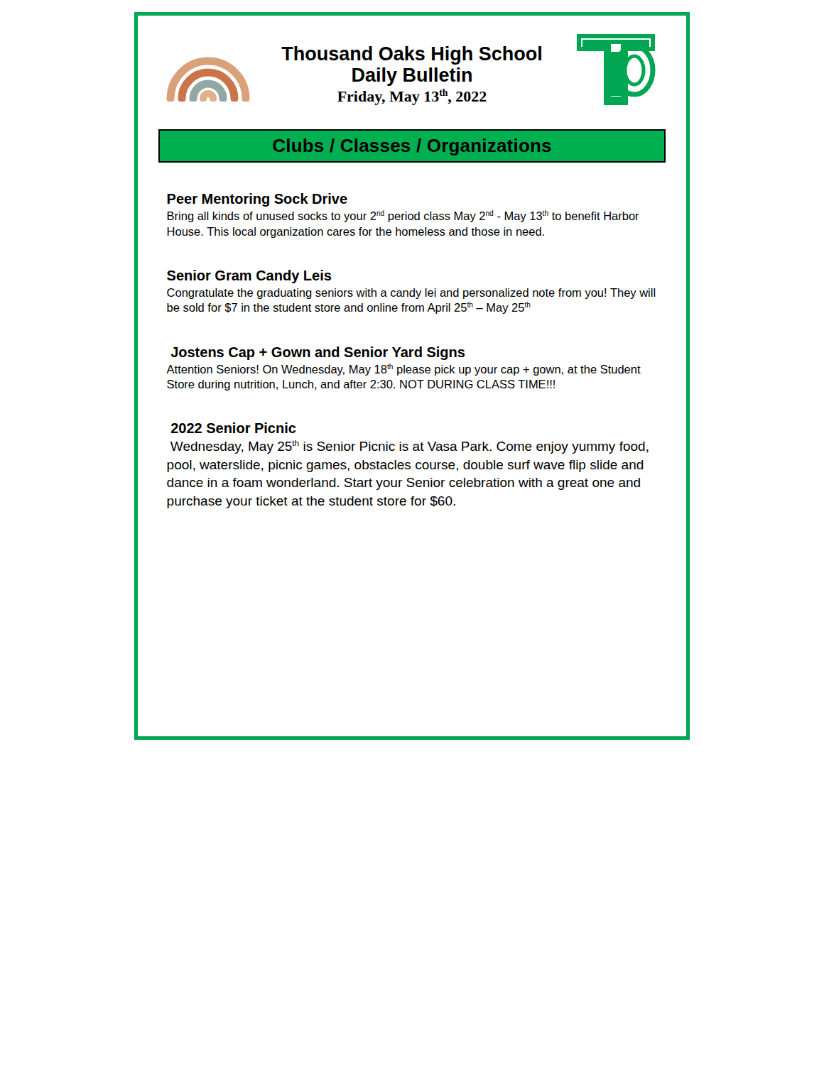Thousand Oaks High School
Daily Bulletin
Friday, May 13th, 2022
Clubs / Classes / Organizations
Peer Mentoring Sock Drive
Bring all kinds of unused socks to your 2nd period class May 2nd - May 13th to benefit Harbor House. This local organization cares for the homeless and those in need.
Senior Gram Candy Leis
Congratulate the graduating seniors with a candy lei and personalized note from you! They will be sold for $7 in the student store and online from April 25th – May 25th
Jostens Cap + Gown and Senior Yard Signs
Attention Seniors! On Wednesday, May 18th please pick up your cap + gown, at the Student Store during nutrition, Lunch, and after 2:30. NOT DURING CLASS TIME!!!
2022 Senior Picnic
Wednesday, May 25th is Senior Picnic is at Vasa Park. Come enjoy yummy food, pool, waterslide, picnic games, obstacles course, double surf wave flip slide and dance in a foam wonderland. Start your Senior celebration with a great one and purchase your ticket at the student store for $60.